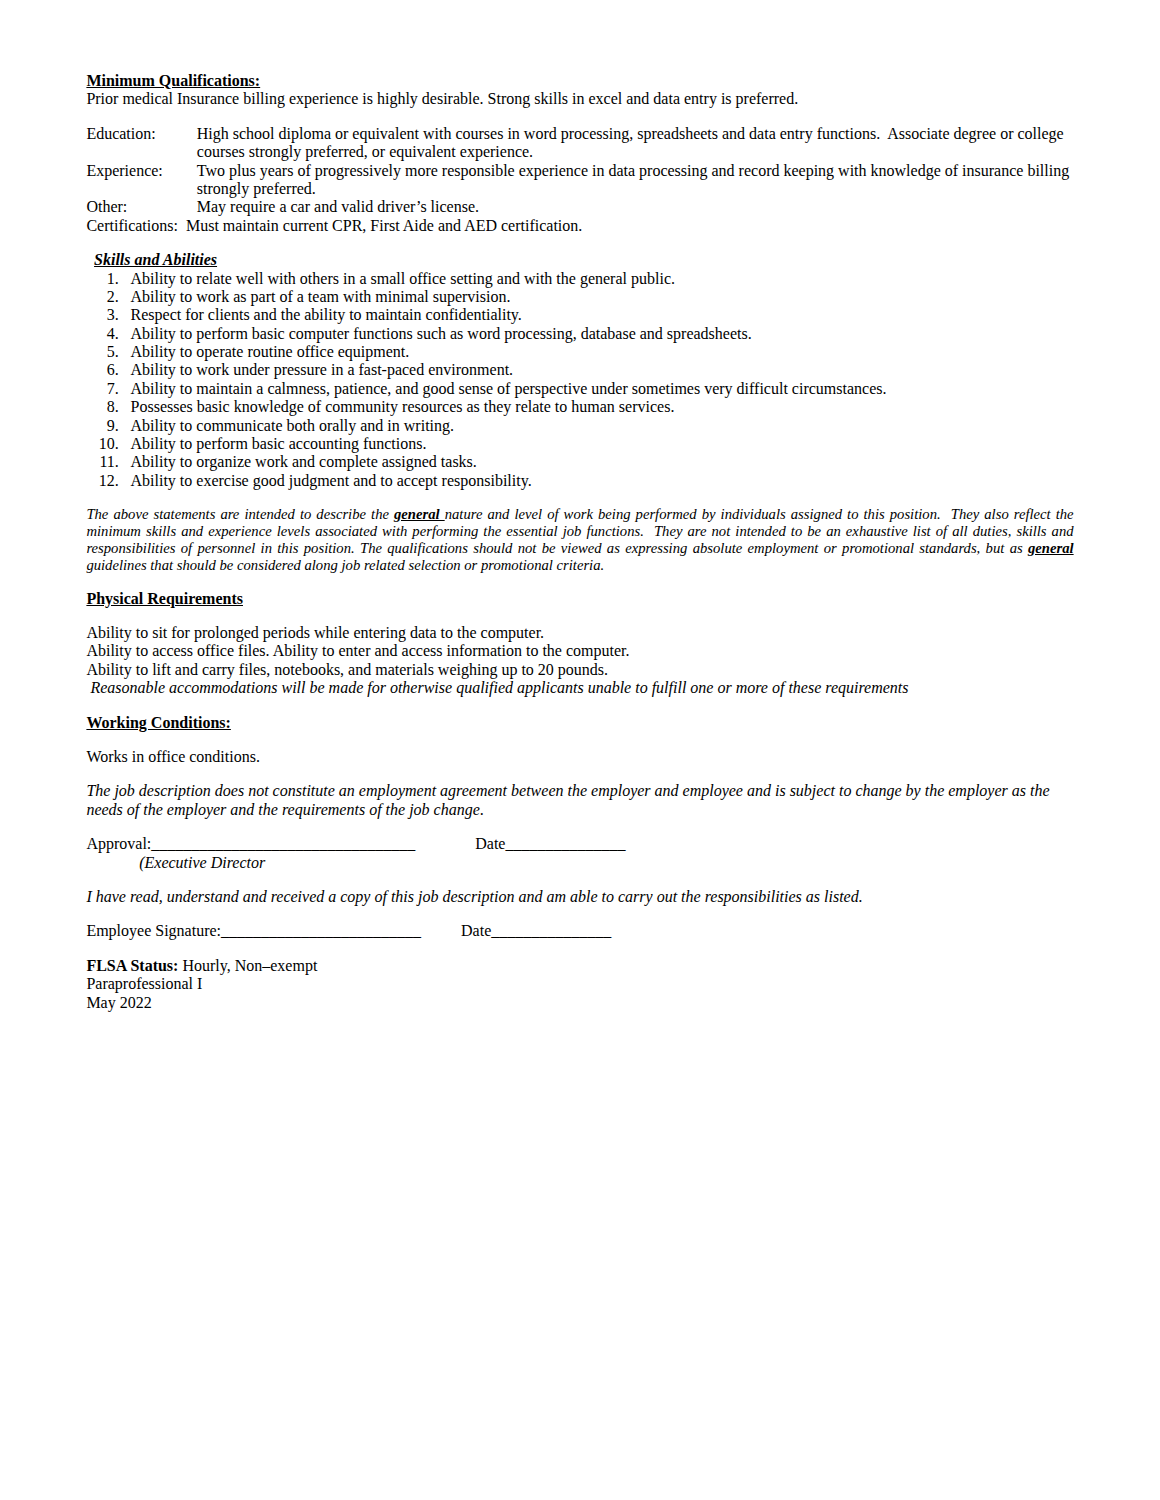Minimum Qualifications:
Prior medical Insurance billing experience is highly desirable. Strong skills in excel and data entry is preferred.
| Education: | High school diploma or equivalent with courses in word processing, spreadsheets and data entry functions. Associate degree or college courses strongly preferred, or equivalent experience. |
| Experience: | Two plus years of progressively more responsible experience in data processing and record keeping with knowledge of insurance billing strongly preferred. |
| Other: | May require a car and valid driver’s license. |
| Certifications: Must maintain current CPR, First Aide and AED certification. |
Skills and Abilities
Ability to relate well with others in a small office setting and with the general public.
Ability to work as part of a team with minimal supervision.
Respect for clients and the ability to maintain confidentiality.
Ability to perform basic computer functions such as word processing, database and spreadsheets.
Ability to operate routine office equipment.
Ability to work under pressure in a fast-paced environment.
Ability to maintain a calmness, patience, and good sense of perspective under sometimes very difficult circumstances.
Possesses basic knowledge of community resources as they relate to human services.
Ability to communicate both orally and in writing.
Ability to perform basic accounting functions.
Ability to organize work and complete assigned tasks.
Ability to exercise good judgment and to accept responsibility.
The above statements are intended to describe the general nature and level of work being performed by individuals assigned to this position. They also reflect the minimum skills and experience levels associated with performing the essential job functions. They are not intended to be an exhaustive list of all duties, skills and responsibilities of personnel in this position. The qualifications should not be viewed as expressing absolute employment or promotional standards, but as general guidelines that should be considered along job related selection or promotional criteria.
Physical Requirements
Ability to sit for prolonged periods while entering data to the computer.
Ability to access office files. Ability to enter and access information to the computer.
Ability to lift and carry files, notebooks, and materials weighing up to 20 pounds.
Reasonable accommodations will be made for otherwise qualified applicants unable to fulfill one or more of these requirements
Working Conditions:
Works in office conditions.
The job description does not constitute an employment agreement between the employer and employee and is subject to change by the employer as the needs of the employer and the requirements of the job change.
Approval:_________________________________ Date_______________
(Executive Director
I have read, understand and received a copy of this job description and am able to carry out the responsibilities as listed.
Employee Signature:_________________________ Date_______________
FLSA Status: Hourly, Non–exempt
Paraprofessional I
May 2022